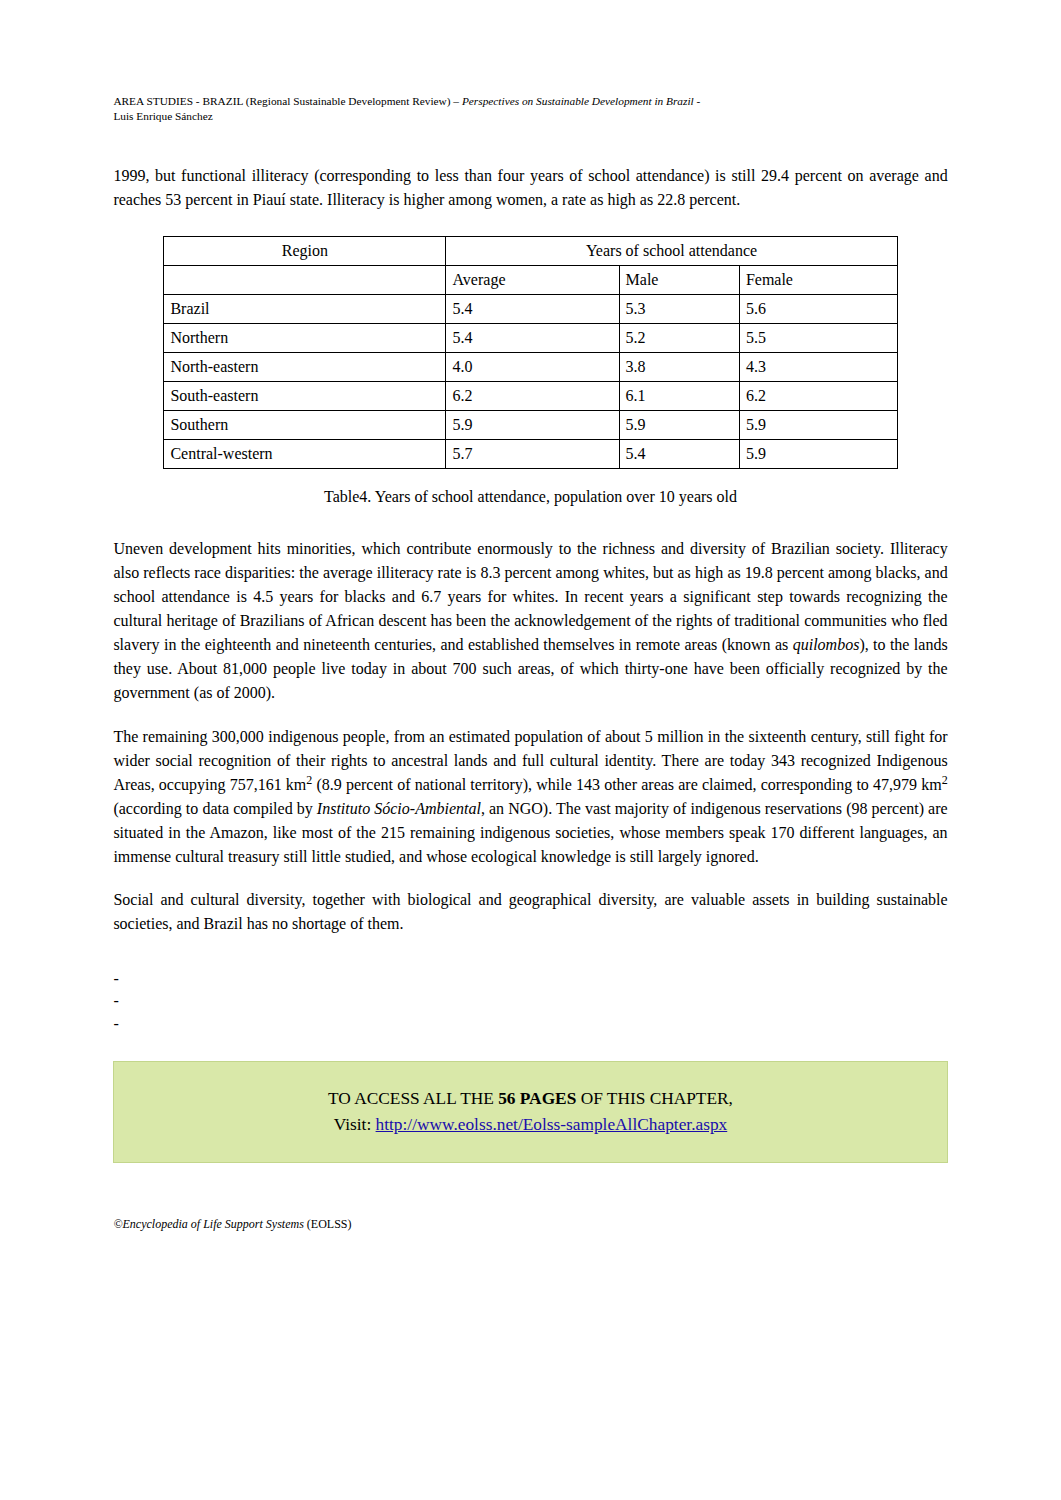AREA STUDIES - BRAZIL (Regional Sustainable Development Review) – Perspectives on Sustainable Development in Brazil - Luis Enrique Sánchez
1999, but functional illiteracy (corresponding to less than four years of school attendance) is still 29.4 percent on average and reaches 53 percent in Piauí state. Illiteracy is higher among women, a rate as high as 22.8 percent.
| Region | Years of school attendance |
| --- | --- |
| | Average | Male | Female |
| Brazil | 5.4 | 5.3 | 5.6 |
| Northern | 5.4 | 5.2 | 5.5 |
| North-eastern | 4.0 | 3.8 | 4.3 |
| South-eastern | 6.2 | 6.1 | 6.2 |
| Southern | 5.9 | 5.9 | 5.9 |
| Central-western | 5.7 | 5.4 | 5.9 |
Table4. Years of school attendance, population over 10 years old
Uneven development hits minorities, which contribute enormously to the richness and diversity of Brazilian society. Illiteracy also reflects race disparities: the average illiteracy rate is 8.3 percent among whites, but as high as 19.8 percent among blacks, and school attendance is 4.5 years for blacks and 6.7 years for whites. In recent years a significant step towards recognizing the cultural heritage of Brazilians of African descent has been the acknowledgement of the rights of traditional communities who fled slavery in the eighteenth and nineteenth centuries, and established themselves in remote areas (known as quilombos), to the lands they use. About 81,000 people live today in about 700 such areas, of which thirty-one have been officially recognized by the government (as of 2000).
The remaining 300,000 indigenous people, from an estimated population of about 5 million in the sixteenth century, still fight for wider social recognition of their rights to ancestral lands and full cultural identity. There are today 343 recognized Indigenous Areas, occupying 757,161 km2 (8.9 percent of national territory), while 143 other areas are claimed, corresponding to 47,979 km2 (according to data compiled by Instituto Sócio-Ambiental, an NGO). The vast majority of indigenous reservations (98 percent) are situated in the Amazon, like most of the 215 remaining indigenous societies, whose members speak 170 different languages, an immense cultural treasury still little studied, and whose ecological knowledge is still largely ignored.
Social and cultural diversity, together with biological and geographical diversity, are valuable assets in building sustainable societies, and Brazil has no shortage of them.
- - -
TO ACCESS ALL THE 56 PAGES OF THIS CHAPTER,
Visit: http://www.eolss.net/Eolss-sampleAllChapter.aspx
©Encyclopedia of Life Support Systems (EOLSS)